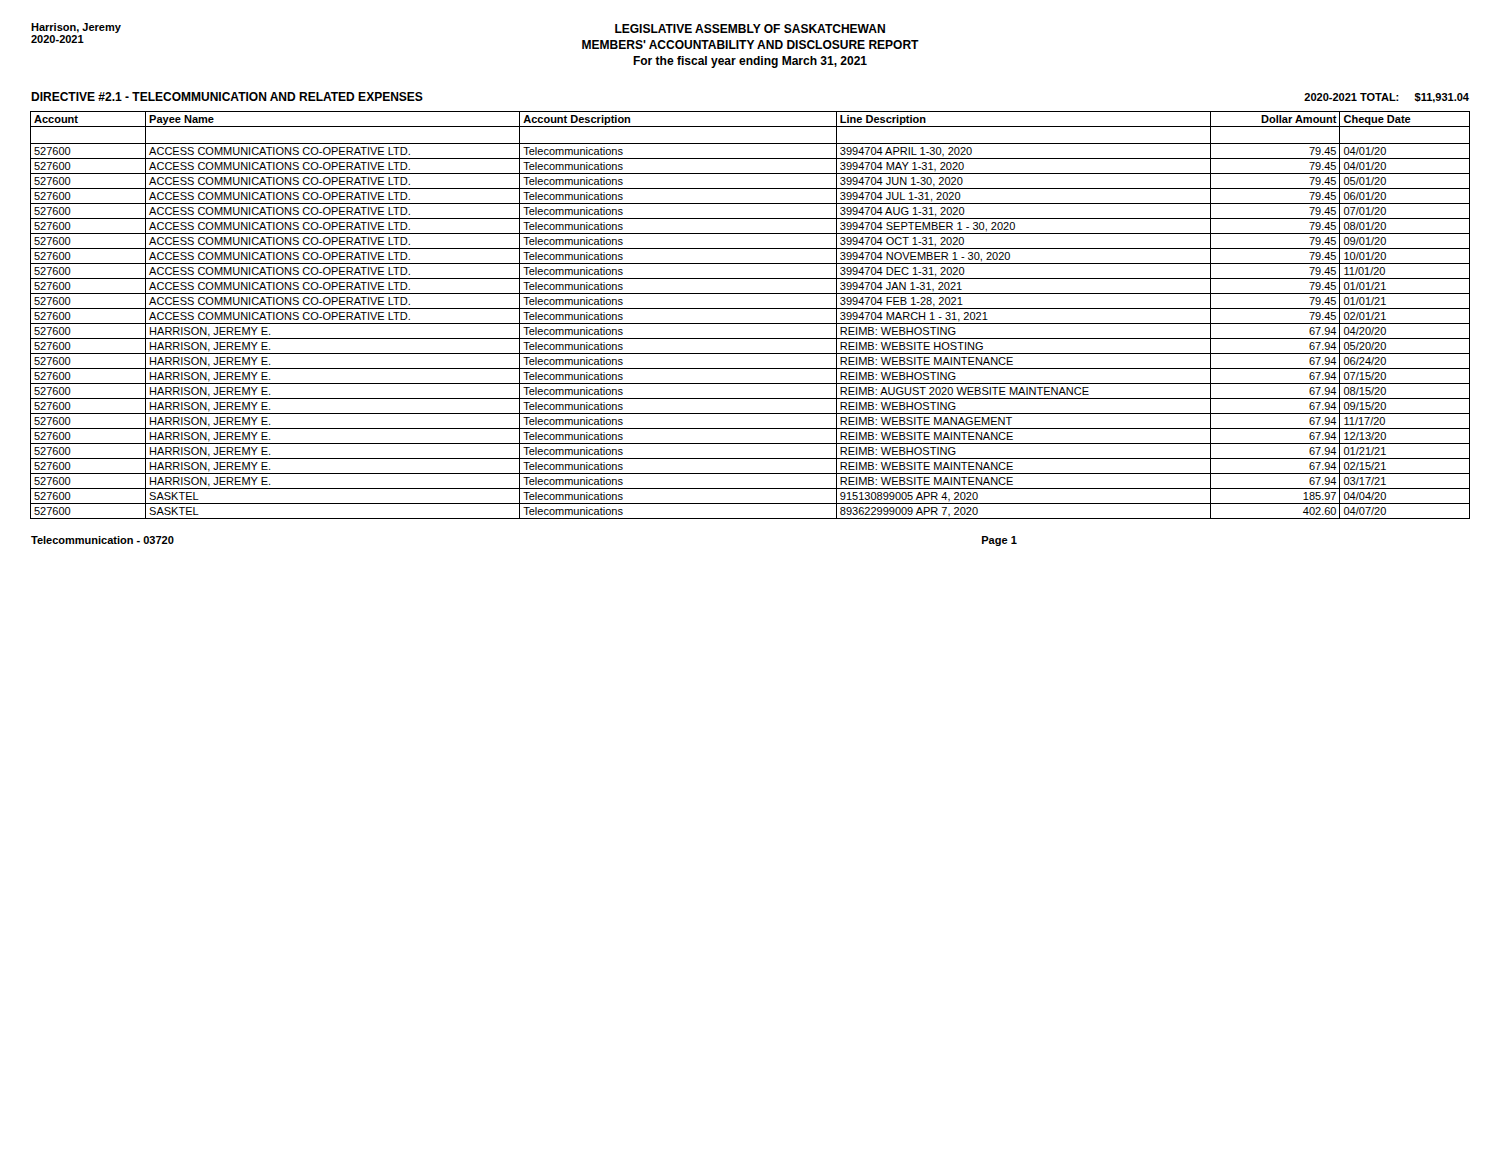| Harrison, Jeremy 2020-2021 | LEGISLATIVE ASSEMBLY OF SASKATCHEWAN MEMBERS' ACCOUNTABILITY AND DISCLOSURE REPORT For the fiscal year ending March 31, 2021 | |
| DIRECTIVE #2.1 - TELECOMMUNICATION AND RELATED EXPENSES | 2020-2021 TOTAL: $11,931.04 |
| Account | Payee Name | Account Description | Line Description | Dollar Amount | Cheque Date |
| --- | --- | --- | --- | --- | --- |
| 527600 | ACCESS COMMUNICATIONS CO-OPERATIVE LTD. | Telecommunications | 3994704 APRIL 1-30, 2020 | 79.45 | 04/01/20 |
| 527600 | ACCESS COMMUNICATIONS CO-OPERATIVE LTD. | Telecommunications | 3994704 MAY 1-31, 2020 | 79.45 | 04/01/20 |
| 527600 | ACCESS COMMUNICATIONS CO-OPERATIVE LTD. | Telecommunications | 3994704 JUN 1-30, 2020 | 79.45 | 05/01/20 |
| 527600 | ACCESS COMMUNICATIONS CO-OPERATIVE LTD. | Telecommunications | 3994704 JUL 1-31, 2020 | 79.45 | 06/01/20 |
| 527600 | ACCESS COMMUNICATIONS CO-OPERATIVE LTD. | Telecommunications | 3994704 AUG 1-31, 2020 | 79.45 | 07/01/20 |
| 527600 | ACCESS COMMUNICATIONS CO-OPERATIVE LTD. | Telecommunications | 3994704 SEPTEMBER 1 - 30, 2020 | 79.45 | 08/01/20 |
| 527600 | ACCESS COMMUNICATIONS CO-OPERATIVE LTD. | Telecommunications | 3994704 OCT 1-31, 2020 | 79.45 | 09/01/20 |
| 527600 | ACCESS COMMUNICATIONS CO-OPERATIVE LTD. | Telecommunications | 3994704 NOVEMBER 1 - 30, 2020 | 79.45 | 10/01/20 |
| 527600 | ACCESS COMMUNICATIONS CO-OPERATIVE LTD. | Telecommunications | 3994704 DEC 1-31, 2020 | 79.45 | 11/01/20 |
| 527600 | ACCESS COMMUNICATIONS CO-OPERATIVE LTD. | Telecommunications | 3994704 JAN 1-31, 2021 | 79.45 | 01/01/21 |
| 527600 | ACCESS COMMUNICATIONS CO-OPERATIVE LTD. | Telecommunications | 3994704 FEB 1-28, 2021 | 79.45 | 01/01/21 |
| 527600 | ACCESS COMMUNICATIONS CO-OPERATIVE LTD. | Telecommunications | 3994704 MARCH 1 - 31, 2021 | 79.45 | 02/01/21 |
| 527600 | HARRISON, JEREMY E. | Telecommunications | REIMB: WEBHOSTING | 67.94 | 04/20/20 |
| 527600 | HARRISON, JEREMY E. | Telecommunications | REIMB: WEBSITE HOSTING | 67.94 | 05/20/20 |
| 527600 | HARRISON, JEREMY E. | Telecommunications | REIMB: WEBSITE MAINTENANCE | 67.94 | 06/24/20 |
| 527600 | HARRISON, JEREMY E. | Telecommunications | REIMB: WEBHOSTING | 67.94 | 07/15/20 |
| 527600 | HARRISON, JEREMY E. | Telecommunications | REIMB: AUGUST 2020 WEBSITE MAINTENANCE | 67.94 | 08/15/20 |
| 527600 | HARRISON, JEREMY E. | Telecommunications | REIMB: WEBHOSTING | 67.94 | 09/15/20 |
| 527600 | HARRISON, JEREMY E. | Telecommunications | REIMB: WEBSITE MANAGEMENT | 67.94 | 11/17/20 |
| 527600 | HARRISON, JEREMY E. | Telecommunications | REIMB: WEBSITE MAINTENANCE | 67.94 | 12/13/20 |
| 527600 | HARRISON, JEREMY E. | Telecommunications | REIMB: WEBHOSTING | 67.94 | 01/21/21 |
| 527600 | HARRISON, JEREMY E. | Telecommunications | REIMB: WEBSITE MAINTENANCE | 67.94 | 02/15/21 |
| 527600 | HARRISON, JEREMY E. | Telecommunications | REIMB: WEBSITE MAINTENANCE | 67.94 | 03/17/21 |
| 527600 | SASKTEL | Telecommunications | 915130899005 APR 4, 2020 | 185.97 | 04/04/20 |
| 527600 | SASKTEL | Telecommunications | 893622999009 APR 7, 2020 | 402.60 | 04/07/20 |
| Telecommunication - 03720 | Page 1 | |